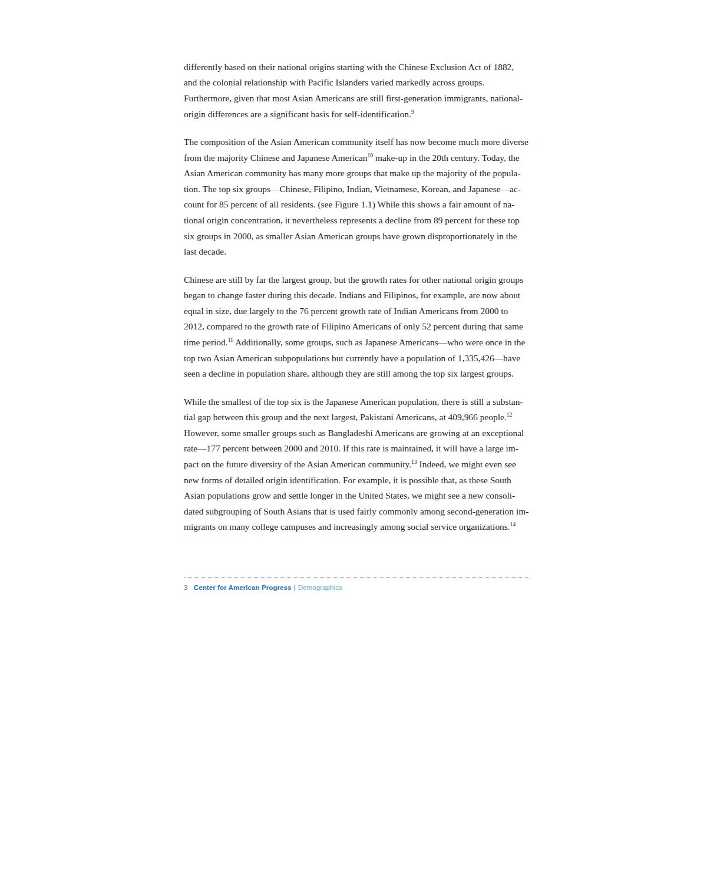differently based on their national origins starting with the Chinese Exclusion Act of 1882, and the colonial relationship with Pacific Islanders varied markedly across groups. Furthermore, given that most Asian Americans are still first-generation immigrants, national-origin differences are a significant basis for self-identification.9
The composition of the Asian American community itself has now become much more diverse from the majority Chinese and Japanese American10 make-up in the 20th century. Today, the Asian American community has many more groups that make up the majority of the population. The top six groups—Chinese, Filipino, Indian, Vietnamese, Korean, and Japanese—account for 85 percent of all residents. (see Figure 1.1) While this shows a fair amount of national origin concentration, it nevertheless represents a decline from 89 percent for these top six groups in 2000, as smaller Asian American groups have grown disproportionately in the last decade.
Chinese are still by far the largest group, but the growth rates for other national origin groups began to change faster during this decade. Indians and Filipinos, for example, are now about equal in size, due largely to the 76 percent growth rate of Indian Americans from 2000 to 2012, compared to the growth rate of Filipino Americans of only 52 percent during that same time period.11 Additionally, some groups, such as Japanese Americans—who were once in the top two Asian American subpopulations but currently have a population of 1,335,426—have seen a decline in population share, although they are still among the top six largest groups.
While the smallest of the top six is the Japanese American population, there is still a substantial gap between this group and the next largest, Pakistani Americans, at 409,966 people.12 However, some smaller groups such as Bangladeshi Americans are growing at an exceptional rate—177 percent between 2000 and 2010. If this rate is maintained, it will have a large impact on the future diversity of the Asian American community.13 Indeed, we might even see new forms of detailed origin identification. For example, it is possible that, as these South Asian populations grow and settle longer in the United States, we might see a new consolidated subgrouping of South Asians that is used fairly commonly among second-generation immigrants on many college campuses and increasingly among social service organizations.14
3 Center for American Progress|Demographics